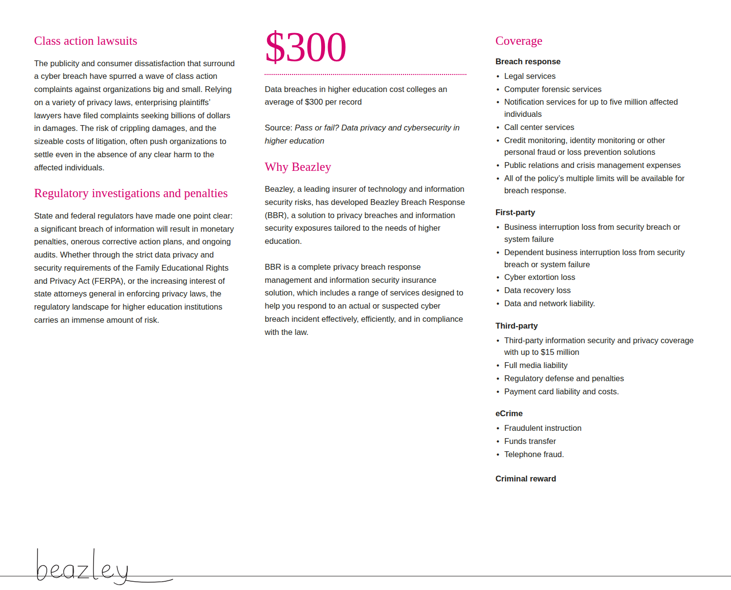Class action lawsuits
The publicity and consumer dissatisfaction that surround a cyber breach have spurred a wave of class action complaints against organizations big and small. Relying on a variety of privacy laws, enterprising plaintiffs’ lawyers have filed complaints seeking billions of dollars in damages. The risk of crippling damages, and the sizeable costs of litigation, often push organizations to settle even in the absence of any clear harm to the affected individuals.
Regulatory investigations and penalties
State and federal regulators have made one point clear: a significant breach of information will result in monetary penalties, onerous corrective action plans, and ongoing audits. Whether through the strict data privacy and security requirements of the Family Educational Rights and Privacy Act (FERPA), or the increasing interest of state attorneys general in enforcing privacy laws, the regulatory landscape for higher education institutions carries an immense amount of risk.
$300
Data breaches in higher education cost colleges an average of $300 per record
Source: Pass or fail? Data privacy and cybersecurity in higher education
Why Beazley
Beazley, a leading insurer of technology and information security risks, has developed Beazley Breach Response (BBR), a solution to privacy breaches and information security exposures tailored to the needs of higher education.
BBR is a complete privacy breach response management and information security insurance solution, which includes a range of services designed to help you respond to an actual or suspected cyber breach incident effectively, efficiently, and in compliance with the law.
Coverage
Breach response
Legal services
Computer forensic services
Notification services for up to five million affected individuals
Call center services
Credit monitoring, identity monitoring or other personal fraud or loss prevention solutions
Public relations and crisis management expenses
All of the policy’s multiple limits will be available for breach response.
First-party
Business interruption loss from security breach or system failure
Dependent business interruption loss from security breach or system failure
Cyber extortion loss
Data recovery loss
Data and network liability.
Third-party
Third-party information security and privacy coverage with up to $15 million
Full media liability
Regulatory defense and penalties
Payment card liability and costs.
eCrime
Fraudulent instruction
Funds transfer
Telephone fraud.
Criminal reward